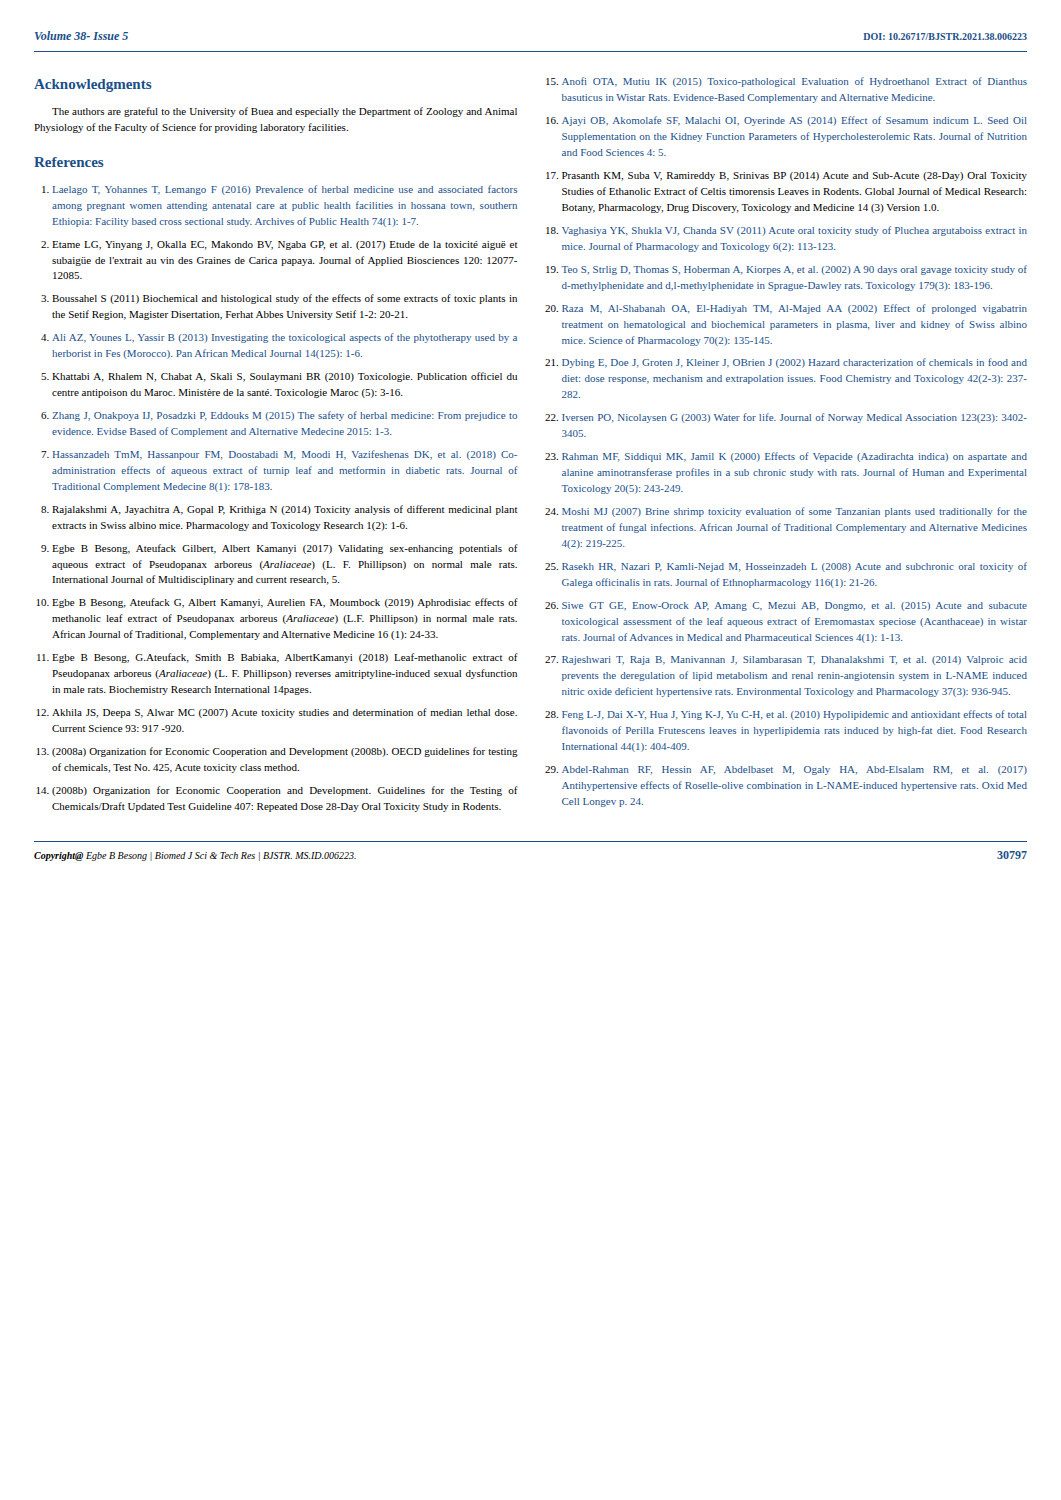Volume 38- Issue 5
DOI: 10.26717/BJSTR.2021.38.006223
Acknowledgments
The authors are grateful to the University of Buea and especially the Department of Zoology and Animal Physiology of the Faculty of Science for providing laboratory facilities.
References
Laelago T, Yohannes T, Lemango F (2016) Prevalence of herbal medicine use and associated factors among pregnant women attending antenatal care at public health facilities in hossana town, southern Ethiopia: Facility based cross sectional study. Archives of Public Health 74(1): 1-7.
Etame LG, Yinyang J, Okalla EC, Makondo BV, Ngaba GP, et al. (2017) Etude de la toxicité aiguë et subaigüe de l'extrait au vin des Graines de Carica papaya. Journal of Applied Biosciences 120: 12077-12085.
Boussahel S (2011) Biochemical and histological study of the effects of some extracts of toxic plants in the Setif Region, Magister Disertation, Ferhat Abbes University Setif 1-2: 20-21.
Ali AZ, Younes L, Yassir B (2013) Investigating the toxicological aspects of the phytotherapy used by a herborist in Fes (Morocco). Pan African Medical Journal 14(125): 1-6.
Khattabi A, Rhalem N, Chabat A, Skali S, Soulaymani BR (2010) Toxicologie. Publication officiel du centre antipoison du Maroc. Ministère de la santé. Toxicologie Maroc (5): 3-16.
Zhang J, Onakpoya IJ, Posadzki P, Eddouks M (2015) The safety of herbal medicine: From prejudice to evidence. Evidse Based of Complement and Alternative Medecine 2015: 1-3.
Hassanzadeh TmM, Hassanpour FM, Doostabadi M, Moodi H, Vazifeshenas DK, et al. (2018) Co-administration effects of aqueous extract of turnip leaf and metformin in diabetic rats. Journal of Traditional Complement Medecine 8(1): 178-183.
Rajalakshmi A, Jayachitra A, Gopal P, Krithiga N (2014) Toxicity analysis of different medicinal plant extracts in Swiss albino mice. Pharmacology and Toxicology Research 1(2): 1-6.
Egbe B Besong, Ateufack Gilbert, Albert Kamanyi (2017) Validating sex-enhancing potentials of aqueous extract of Pseudopanax arboreus (Araliaceae) (L. F. Phillipson) on normal male rats. International Journal of Multidisciplinary and current research, 5.
Egbe B Besong, Ateufack G, Albert Kamanyi, Aurelien FA, Moumbock (2019) Aphrodisiac effects of methanolic leaf extract of Pseudopanax arboreus (Araliaceae) (L.F. Phillipson) in normal male rats. African Journal of Traditional, Complementary and Alternative Medicine 16 (1): 24-33.
Egbe B Besong, G.Ateufack, Smith B Babiaka, AlbertKamanyi (2018) Leaf-methanolic extract of Pseudopanax arboreus (Araliaceae) (L. F. Phillipson) reverses amitriptyline-induced sexual dysfunction in male rats. Biochemistry Research International 14pages.
Akhila JS, Deepa S, Alwar MC (2007) Acute toxicity studies and determination of median lethal dose. Current Science 93: 917 -920.
(2008a) Organization for Economic Cooperation and Development (2008b). OECD guidelines for testing of chemicals, Test No. 425, Acute toxicity class method.
(2008b) Organization for Economic Cooperation and Development. Guidelines for the Testing of Chemicals/Draft Updated Test Guideline 407: Repeated Dose 28-Day Oral Toxicity Study in Rodents.
Anofi OTA, Mutiu IK (2015) Toxico-pathological Evaluation of Hydroethanol Extract of Dianthus basuticus in Wistar Rats. Evidence-Based Complementary and Alternative Medicine.
Ajayi OB, Akomolafe SF, Malachi OI, Oyerinde AS (2014) Effect of Sesamum indicum L. Seed Oil Supplementation on the Kidney Function Parameters of Hypercholesterolemic Rats. Journal of Nutrition and Food Sciences 4: 5.
Prasanth KM, Suba V, Ramireddy B, Srinivas BP (2014) Acute and Sub-Acute (28-Day) Oral Toxicity Studies of Ethanolic Extract of Celtis timorensis Leaves in Rodents. Global Journal of Medical Research: Botany, Pharmacology, Drug Discovery, Toxicology and Medicine 14 (3) Version 1.0.
Vaghasiya YK, Shukla VJ, Chanda SV (2011) Acute oral toxicity study of Pluchea argutaboiss extract in mice. Journal of Pharmacology and Toxicology 6(2): 113-123.
Teo S, Strlig D, Thomas S, Hoberman A, Kiorpes A, et al. (2002) A 90 days oral gavage toxicity study of d-methylphenidate and d,l-methylphenidate in Sprague-Dawley rats. Toxicology 179(3): 183-196.
Raza M, Al-Shabanah OA, El-Hadiyah TM, Al-Majed AA (2002) Effect of prolonged vigabatrin treatment on hematological and biochemical parameters in plasma, liver and kidney of Swiss albino mice. Science of Pharmacology 70(2): 135-145.
Dybing E, Doe J, Groten J, Kleiner J, OBrien J (2002) Hazard characterization of chemicals in food and diet: dose response, mechanism and extrapolation issues. Food Chemistry and Toxicology 42(2-3): 237-282.
Iversen PO, Nicolaysen G (2003) Water for life. Journal of Norway Medical Association 123(23): 3402-3405.
Rahman MF, Siddiqui MK, Jamil K (2000) Effects of Vepacide (Azadirachta indica) on aspartate and alanine aminotransferase profiles in a sub chronic study with rats. Journal of Human and Experimental Toxicology 20(5): 243-249.
Moshi MJ (2007) Brine shrimp toxicity evaluation of some Tanzanian plants used traditionally for the treatment of fungal infections. African Journal of Traditional Complementary and Alternative Medicines 4(2): 219-225.
Rasekh HR, Nazari P, Kamli-Nejad M, Hosseinzadeh L (2008) Acute and subchronic oral toxicity of Galega officinalis in rats. Journal of Ethnopharmacology 116(1): 21-26.
Siwe GT GE, Enow-Orock AP, Amang C, Mezui AB, Dongmo, et al. (2015) Acute and subacute toxicological assessment of the leaf aqueous extract of Eremomastax speciose (Acanthaceae) in wistar rats. Journal of Advances in Medical and Pharmaceutical Sciences 4(1): 1-13.
Rajeshwari T, Raja B, Manivannan J, Silambarasan T, Dhanalakshmi T, et al. (2014) Valproic acid prevents the deregulation of lipid metabolism and renal renin-angiotensin system in L-NAME induced nitric oxide deficient hypertensive rats. Environmental Toxicology and Pharmacology 37(3): 936-945.
Feng L-J, Dai X-Y, Hua J, Ying K-J, Yu C-H, et al. (2010) Hypolipidemic and antioxidant effects of total flavonoids of Perilla Frutescens leaves in hyperlipidemia rats induced by high-fat diet. Food Research International 44(1): 404-409.
Abdel-Rahman RF, Hessin AF, Abdelbaset M, Ogaly HA, Abd-Elsalam RM, et al. (2017) Antihypertensive effects of Roselle-olive combination in L-NAME-induced hypertensive rats. Oxid Med Cell Longev p. 24.
Copyright@ Egbe B Besong | Biomed J Sci & Tech Res | BJSTR. MS.ID.006223.
30797